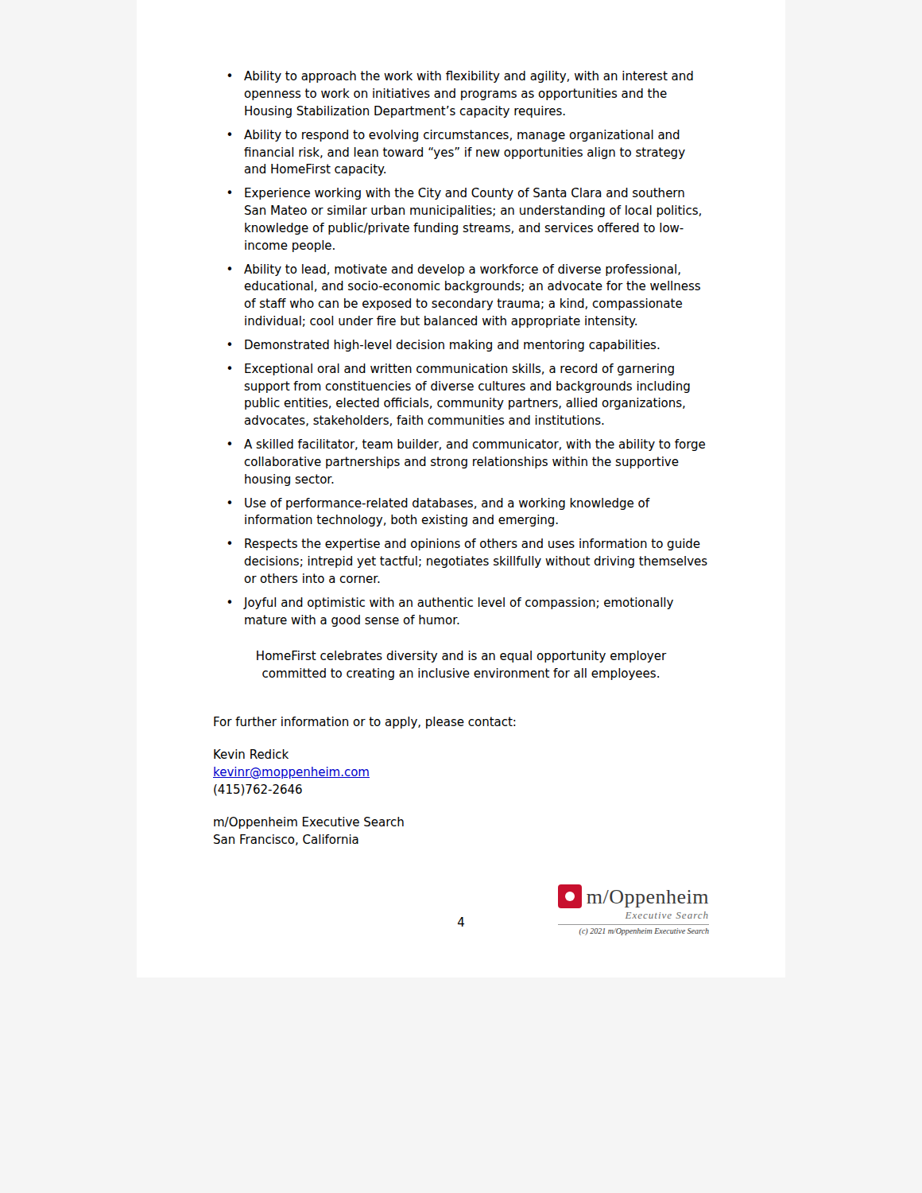Ability to approach the work with flexibility and agility, with an interest and openness to work on initiatives and programs as opportunities and the Housing Stabilization Department’s capacity requires.
Ability to respond to evolving circumstances, manage organizational and financial risk, and lean toward “yes” if new opportunities align to strategy and HomeFirst capacity.
Experience working with the City and County of Santa Clara and southern San Mateo or similar urban municipalities; an understanding of local politics, knowledge of public/private funding streams, and services offered to low-income people.
Ability to lead, motivate and develop a workforce of diverse professional, educational, and socio-economic backgrounds; an advocate for the wellness of staff who can be exposed to secondary trauma; a kind, compassionate individual; cool under fire but balanced with appropriate intensity.
Demonstrated high-level decision making and mentoring capabilities.
Exceptional oral and written communication skills, a record of garnering support from constituencies of diverse cultures and backgrounds including public entities, elected officials, community partners, allied organizations, advocates, stakeholders, faith communities and institutions.
A skilled facilitator, team builder, and communicator, with the ability to forge collaborative partnerships and strong relationships within the supportive housing sector.
Use of performance-related databases, and a working knowledge of information technology, both existing and emerging.
Respects the expertise and opinions of others and uses information to guide decisions; intrepid yet tactful; negotiates skillfully without driving themselves or others into a corner.
Joyful and optimistic with an authentic level of compassion; emotionally mature with a good sense of humor.
HomeFirst celebrates diversity and is an equal opportunity employer committed to creating an inclusive environment for all employees.
For further information or to apply, please contact:
Kevin Redick
kevinr@moppenheim.com
(415)762-2646
m/Oppenheim Executive Search
San Francisco, California
4
m/Oppenheim
Executive Search
(c) 2021 m/Oppenheim Executive Search